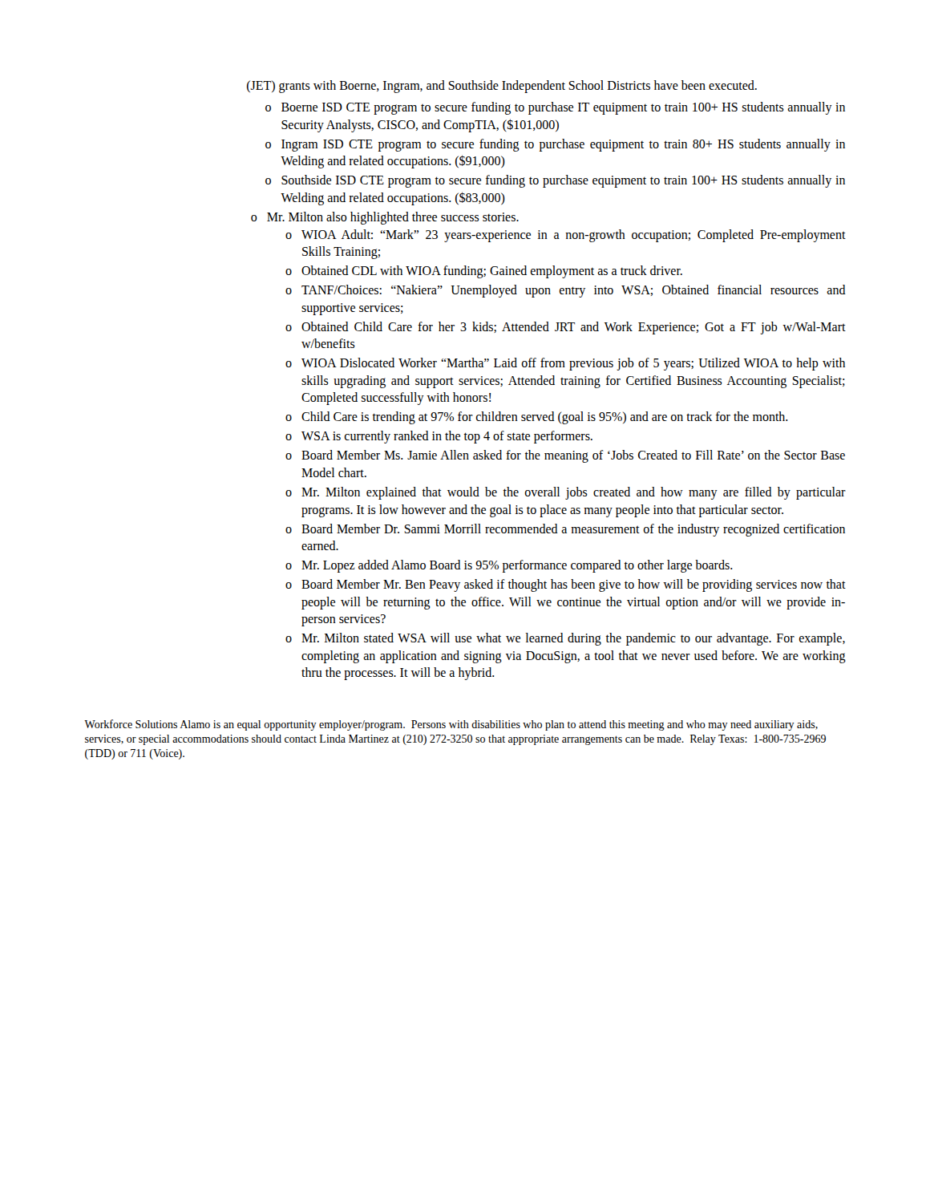(JET) grants with Boerne, Ingram, and Southside Independent School Districts have been executed.
Boerne ISD CTE program to secure funding to purchase IT equipment to train 100+ HS students annually in Security Analysts, CISCO, and CompTIA, ($101,000)
Ingram ISD CTE program to secure funding to purchase equipment to train 80+ HS students annually in Welding and related occupations. ($91,000)
Southside ISD CTE program to secure funding to purchase equipment to train 100+ HS students annually in Welding and related occupations. ($83,000)
Mr. Milton also highlighted three success stories.
WIOA Adult: “Mark” 23 years-experience in a non-growth occupation; Completed Pre-employment Skills Training;
Obtained CDL with WIOA funding; Gained employment as a truck driver.
TANF/Choices: “Nakiera” Unemployed upon entry into WSA; Obtained financial resources and supportive services;
Obtained Child Care for her 3 kids; Attended JRT and Work Experience; Got a FT job w/Wal-Mart w/benefits
WIOA Dislocated Worker “Martha” Laid off from previous job of 5 years; Utilized WIOA to help with skills upgrading and support services; Attended training for Certified Business Accounting Specialist; Completed successfully with honors!
Child Care is trending at 97% for children served (goal is 95%) and are on track for the month.
WSA is currently ranked in the top 4 of state performers.
Board Member Ms. Jamie Allen asked for the meaning of ‘Jobs Created to Fill Rate’ on the Sector Base Model chart.
Mr. Milton explained that would be the overall jobs created and how many are filled by particular programs. It is low however and the goal is to place as many people into that particular sector.
Board Member Dr. Sammi Morrill recommended a measurement of the industry recognized certification earned.
Mr. Lopez added Alamo Board is 95% performance compared to other large boards.
Board Member Mr. Ben Peavy asked if thought has been give to how will be providing services now that people will be returning to the office. Will we continue the virtual option and/or will we provide in-person services?
Mr. Milton stated WSA will use what we learned during the pandemic to our advantage. For example, completing an application and signing via DocuSign, a tool that we never used before. We are working thru the processes. It will be a hybrid.
Workforce Solutions Alamo is an equal opportunity employer/program. Persons with disabilities who plan to attend this meeting and who may need auxiliary aids, services, or special accommodations should contact Linda Martinez at (210) 272-3250 so that appropriate arrangements can be made. Relay Texas: 1-800-735-2969 (TDD) or 711 (Voice).